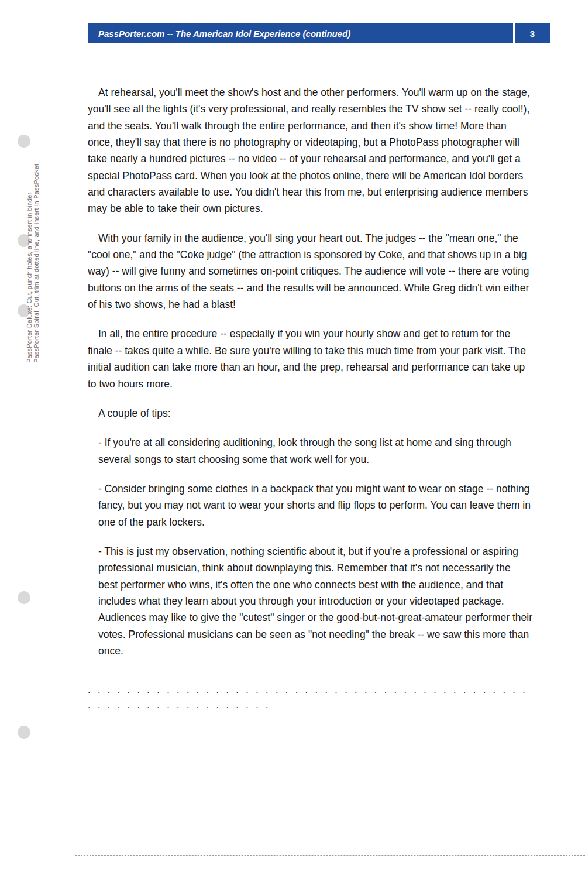PassPorter Deluxe: Cut, punch holes, and insert in binder PassPorter Spiral: Cut, trim at dotted line, and insert in PassPocket
PassPorter.com -- The American Idol Experience (continued)
3
At rehearsal, you'll meet the show's host and the other performers. You'll warm up on the stage, you'll see all the lights (it's very professional, and really resembles the TV show set -- really cool!), and the seats. You'll walk through the entire performance, and then it's show time! More than once, they'll say that there is no photography or videotaping, but a PhotoPass photographer will take nearly a hundred pictures -- no video -- of your rehearsal and performance, and you'll get a special PhotoPass card. When you look at the photos online, there will be American Idol borders and characters available to use. You didn't hear this from me, but enterprising audience members may be able to take their own pictures.
With your family in the audience, you'll sing your heart out. The judges -- the "mean one," the "cool one," and the "Coke judge" (the attraction is sponsored by Coke, and that shows up in a big way) -- will give funny and sometimes on-point critiques. The audience will vote -- there are voting buttons on the arms of the seats -- and the results will be announced. While Greg didn't win either of his two shows, he had a blast!
In all, the entire procedure -- especially if you win your hourly show and get to return for the finale -- takes quite a while. Be sure you're willing to take this much time from your park visit. The initial audition can take more than an hour, and the prep, rehearsal and performance can take up to two hours more.
A couple of tips:
- If you're at all considering auditioning, look through the song list at home and sing through several songs to start choosing some that work well for you.
- Consider bringing some clothes in a backpack that you might want to wear on stage -- nothing fancy, but you may not want to wear your shorts and flip flops to perform. You can leave them in one of the park lockers.
- This is just my observation, nothing scientific about it, but if you're a professional or aspiring professional musician, think about downplaying this. Remember that it's not necessarily the best performer who wins, it's often the one who connects best with the audience, and that includes what they learn about you through your introduction or your videotaped package. Audiences may like to give the "cutest" singer or the good-but-not-great-amateur performer their votes. Professional musicians can be seen as "not needing" the break -- we saw this more than once.
. . . . . . . . . . . . . . . . . . . . . . . . . . . . . . . . . . . . . . . . . . . . . . . . . . . . . . . . . . . . . . . .